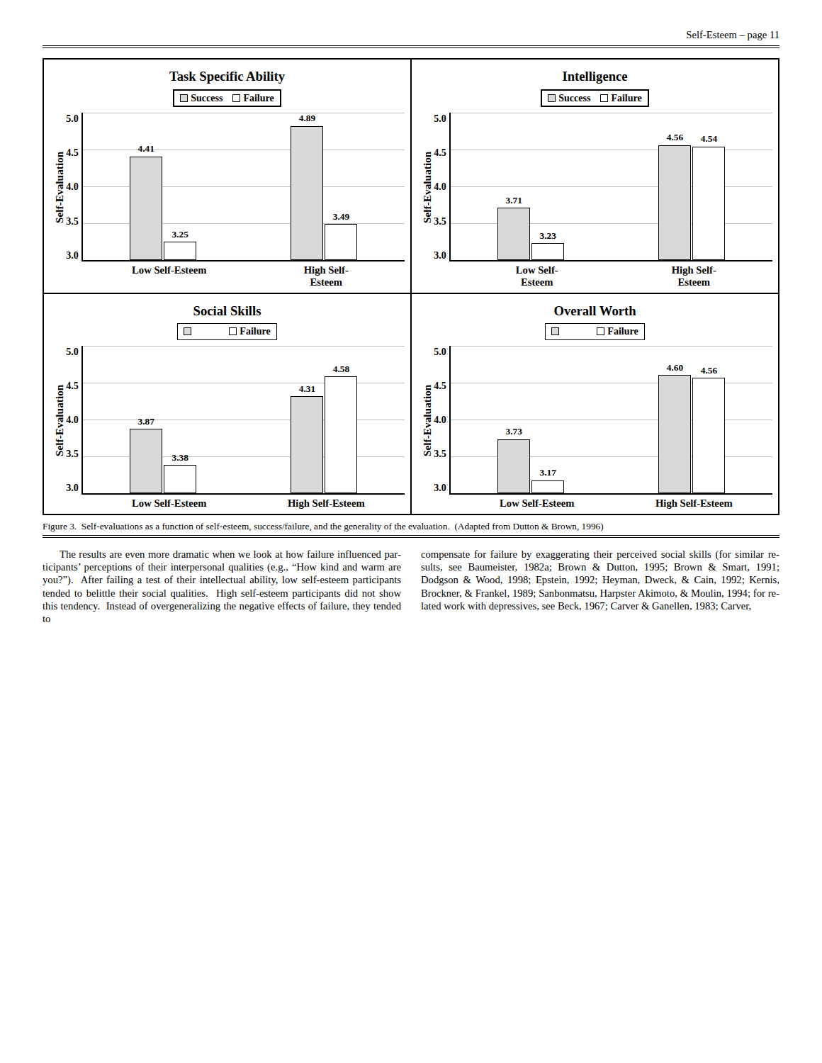Self-Esteem – page 11
Task Specific Ability
Success Failure
Self-Evaluation
5.0
4.5
4.0
3.5
3.0
4.41
3.25
4.89
3.49
Low Self-Esteem
High Self-
Esteem
Intelligence
Success Failure
Self-Evaluation
5.0
4.5
4.0
3.5
3.0
3.71
3.23
4.56
4.54
Low Self-
Esteem
High Self-
Esteem
Social Skills
Failure
Self-Evaluation
5.0
4.5
4.0
3.5
3.0
3.87
3.38
4.31
4.58
Low Self-Esteem
High Self-Esteem
Overall Worth
Failure
Self-Evaluation
5.0
4.5
4.0
3.5
3.0
3.73
3.17
4.60
4.56
Low Self-Esteem
High Self-Esteem
Figure 3. Self-evaluations as a function of self-esteem, success/failure, and the generality of the evaluation. (Adapted from Dutton & Brown, 1996)
The results are even more dramatic when we look at how failure influenced participants’ perceptions of their interpersonal qualities (e.g., “How kind and warm are you?”). After failing a test of their intellectual ability, low self-esteem participants tended to belittle their social qualities. High self-esteem participants did not show this tendency. Instead of overgeneralizing the negative effects of failure, they tended to
compensate for failure by exaggerating their perceived social skills (for similar results, see Baumeister, 1982a; Brown & Dutton, 1995; Brown & Smart, 1991; Dodgson & Wood, 1998; Epstein, 1992; Heyman, Dweck, & Cain, 1992; Kernis, Brockner, & Frankel, 1989; Sanbonmatsu, Harpster Akimoto, & Moulin, 1994; for related work with depressives, see Beck, 1967; Carver & Ganellen, 1983; Carver,